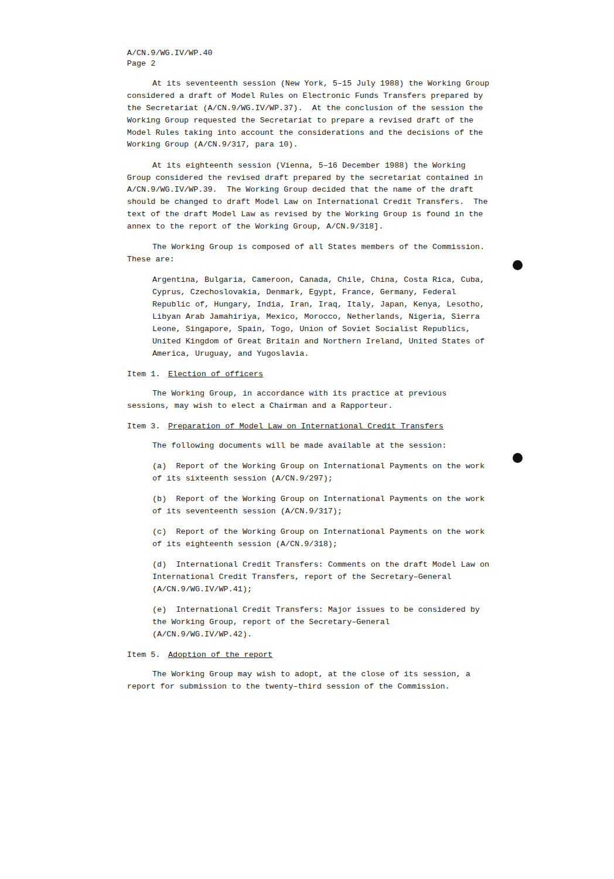A/CN.9/WG.IV/WP.40
Page 2
At its seventeenth session (New York, 5–15 July 1988) the Working Group considered a draft of Model Rules on Electronic Funds Transfers prepared by the Secretariat (A/CN.9/WG.IV/WP.37). At the conclusion of the session the Working Group requested the Secretariat to prepare a revised draft of the Model Rules taking into account the considerations and the decisions of the Working Group (A/CN.9/317, para 10).
At its eighteenth session (Vienna, 5–16 December 1988) the Working Group considered the revised draft prepared by the secretariat contained in A/CN.9/WG.IV/WP.39. The Working Group decided that the name of the draft should be changed to draft Model Law on International Credit Transfers. The text of the draft Model Law as revised by the Working Group is found in the annex to the report of the Working Group, A/CN.9/318].
The Working Group is composed of all States members of the Commission. These are:
Argentina, Bulgaria, Cameroon, Canada, Chile, China, Costa Rica, Cuba, Cyprus, Czechoslovakia, Denmark, Egypt, France, Germany, Federal Republic of, Hungary, India, Iran, Iraq, Italy, Japan, Kenya, Lesotho, Libyan Arab Jamahiriya, Mexico, Morocco, Netherlands, Nigeria, Sierra Leone, Singapore, Spain, Togo, Union of Soviet Socialist Republics, United Kingdom of Great Britain and Northern Ireland, United States of America, Uruguay, and Yugoslavia.
Item 1. Election of officers
The Working Group, in accordance with its practice at previous sessions, may wish to elect a Chairman and a Rapporteur.
Item 3. Preparation of Model Law on International Credit Transfers
The following documents will be made available at the session:
(a) Report of the Working Group on International Payments on the work of its sixteenth session (A/CN.9/297);
(b) Report of the Working Group on International Payments on the work of its seventeenth session (A/CN.9/317);
(c) Report of the Working Group on International Payments on the work of its eighteenth session (A/CN.9/318);
(d) International Credit Transfers: Comments on the draft Model Law on International Credit Transfers, report of the Secretary–General (A/CN.9/WG.IV/WP.41);
(e) International Credit Transfers: Major issues to be considered by the Working Group, report of the Secretary–General (A/CN.9/WG.IV/WP.42).
Item 5. Adoption of the report
The Working Group may wish to adopt, at the close of its session, a report for submission to the twenty–third session of the Commission.